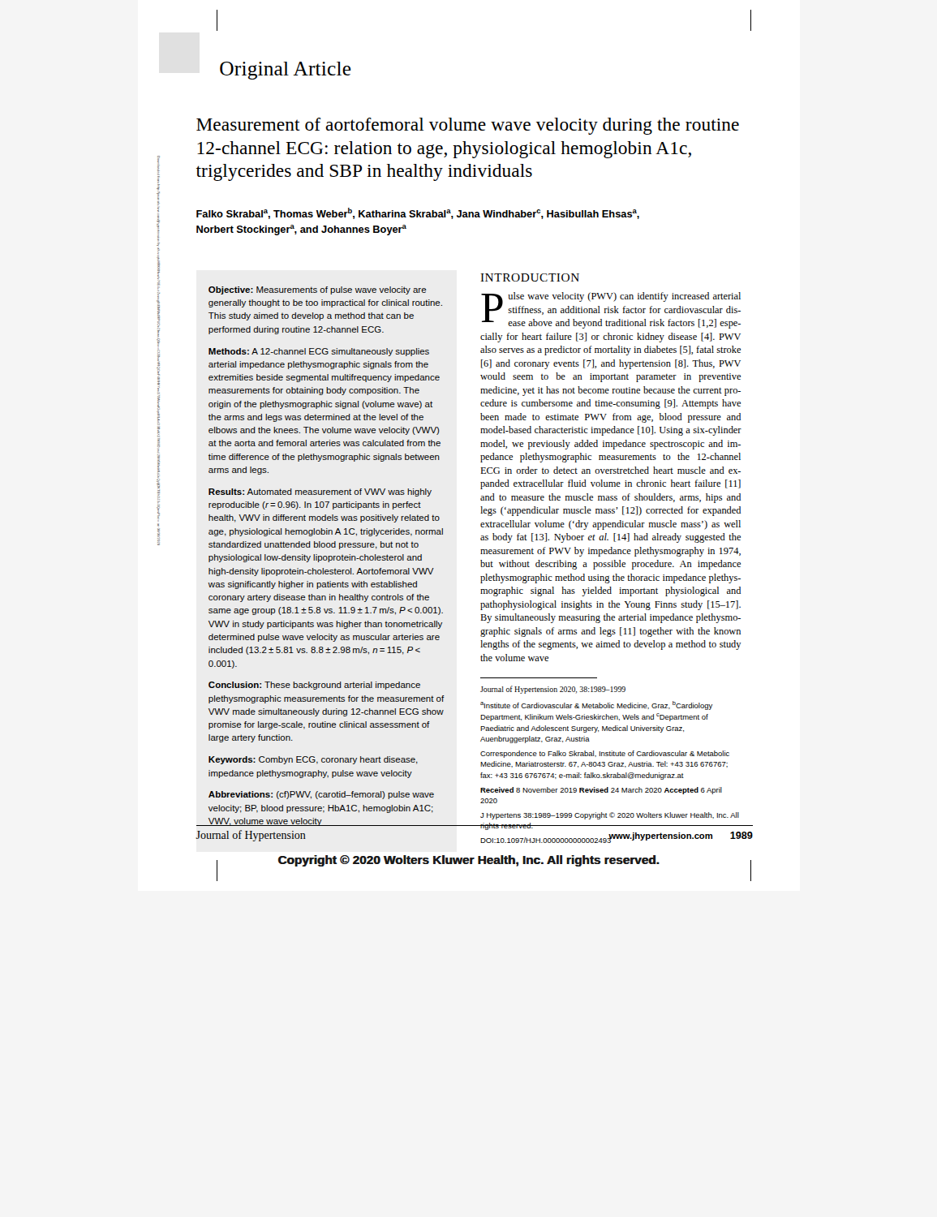Downloaded from http://journals.lww.com/jhypertension by ah-vcqtsHRKKNvwlv76E4+eZvwvgfXBkRA4RPUOvZbvwuQ0m==C/JBvwVRQOwF4MHhYwv170WwmfGqvMLAcO3BvkX17Ml8Dznd.2lMt5MmkKdJuQyIjDKTEhOJ3+0QwvPlxe= on 08/06/2020
Original Article
Measurement of aortofemoral volume wave velocity during the routine 12-channel ECG: relation to age, physiological hemoglobin A1c, triglycerides and SBP in healthy individuals
Falko Skrabala, Thomas Weberb, Katharina Skrabala, Jana Windhaberc, Hasibullah Ehsasa,
Norbert Stockingera, and Johannes Boyera
Objective: Measurements of pulse wave velocity are generally thought to be too impractical for clinical routine. This study aimed to develop a method that can be performed during routine 12-channel ECG.
Methods: A 12-channel ECG simultaneously supplies arterial impedance plethysmographic signals from the extremities beside segmental multifrequency impedance measurements for obtaining body composition. The origin of the plethysmographic signal (volume wave) at the arms and legs was determined at the level of the elbows and the knees. The volume wave velocity (VWV) at the aorta and femoral arteries was calculated from the time difference of the plethysmographic signals between arms and legs.
Results: Automated measurement of VWV was highly reproducible (r = 0.96). In 107 participants in perfect health, VWV in different models was positively related to age, physiological hemoglobin A 1C, triglycerides, normal standardized unattended blood pressure, but not to physiological low-density lipoprotein-cholesterol and high-density lipoprotein-cholesterol. Aortofemoral VWV was significantly higher in patients with established coronary artery disease than in healthy controls of the same age group (18.1 ± 5.8 vs. 11.9 ± 1.7 m/s, P < 0.001). VWV in study participants was higher than tonometrically determined pulse wave velocity as muscular arteries are included (13.2 ± 5.81 vs. 8.8 ± 2.98 m/s, n = 115, P < 0.001).
Conclusion: These background arterial impedance plethysmographic measurements for the measurement of VWV made simultaneously during 12-channel ECG show promise for large-scale, routine clinical assessment of large artery function.
Keywords: Combyn ECG, coronary heart disease, impedance plethysmography, pulse wave velocity
Abbreviations: (cf)PWV, (carotid–femoral) pulse wave velocity; BP, blood pressure; HbA1C, hemoglobin A1C; VWV, volume wave velocity
INTRODUCTION
Pulse wave velocity (PWV) can identify increased arterial stiffness, an additional risk factor for cardiovascular disease above and beyond traditional risk factors [1,2] especially for heart failure [3] or chronic kidney disease [4]. PWV also serves as a predictor of mortality in diabetes [5], fatal stroke [6] and coronary events [7], and hypertension [8]. Thus, PWV would seem to be an important parameter in preventive medicine, yet it has not become routine because the current procedure is cumbersome and time-consuming [9]. Attempts have been made to estimate PWV from age, blood pressure and model-based characteristic impedance [10]. Using a six-cylinder model, we previously added impedance spectroscopic and impedance plethysmographic measurements to the 12-channel ECG in order to detect an overstretched heart muscle and expanded extracellular fluid volume in chronic heart failure [11] and to measure the muscle mass of shoulders, arms, hips and legs (‘appendicular muscle mass’ [12]) corrected for expanded extracellular volume (‘dry appendicular muscle mass’) as well as body fat [13]. Nyboer et al. [14] had already suggested the measurement of PWV by impedance plethysmography in 1974, but without describing a possible procedure. An impedance plethysmographic method using the thoracic impedance plethysmographic signal has yielded important physiological and pathophysiological insights in the Young Finns study [15–17]. By simultaneously measuring the arterial impedance plethysmographic signals of arms and legs [11] together with the known lengths of the segments, we aimed to develop a method to study the volume wave
Journal of Hypertension 2020, 38:1989–1999
aInstitute of Cardiovascular & Metabolic Medicine, Graz, bCardiology Department, Klinikum Wels-Grieskirchen, Wels and cDepartment of Paediatric and Adolescent Surgery, Medical University Graz, Auenbruggerplatz, Graz, Austria
Correspondence to Falko Skrabal, Institute of Cardiovascular & Metabolic Medicine, Mariatrosterstr. 67, A-8043 Graz, Austria. Tel: +43 316 676767; fax: +43 316 6767674; e-mail: falko.skrabal@medunigraz.at
Received 8 November 2019 Revised 24 March 2020 Accepted 6 April 2020
J Hypertens 38:1989–1999 Copyright © 2020 Wolters Kluwer Health, Inc. All rights reserved.
DOI:10.1097/HJH.0000000000002493
Journal of Hypertension
www.jhypertension.com 1989
Copyright © 2020 Wolters Kluwer Health, Inc. All rights reserved.